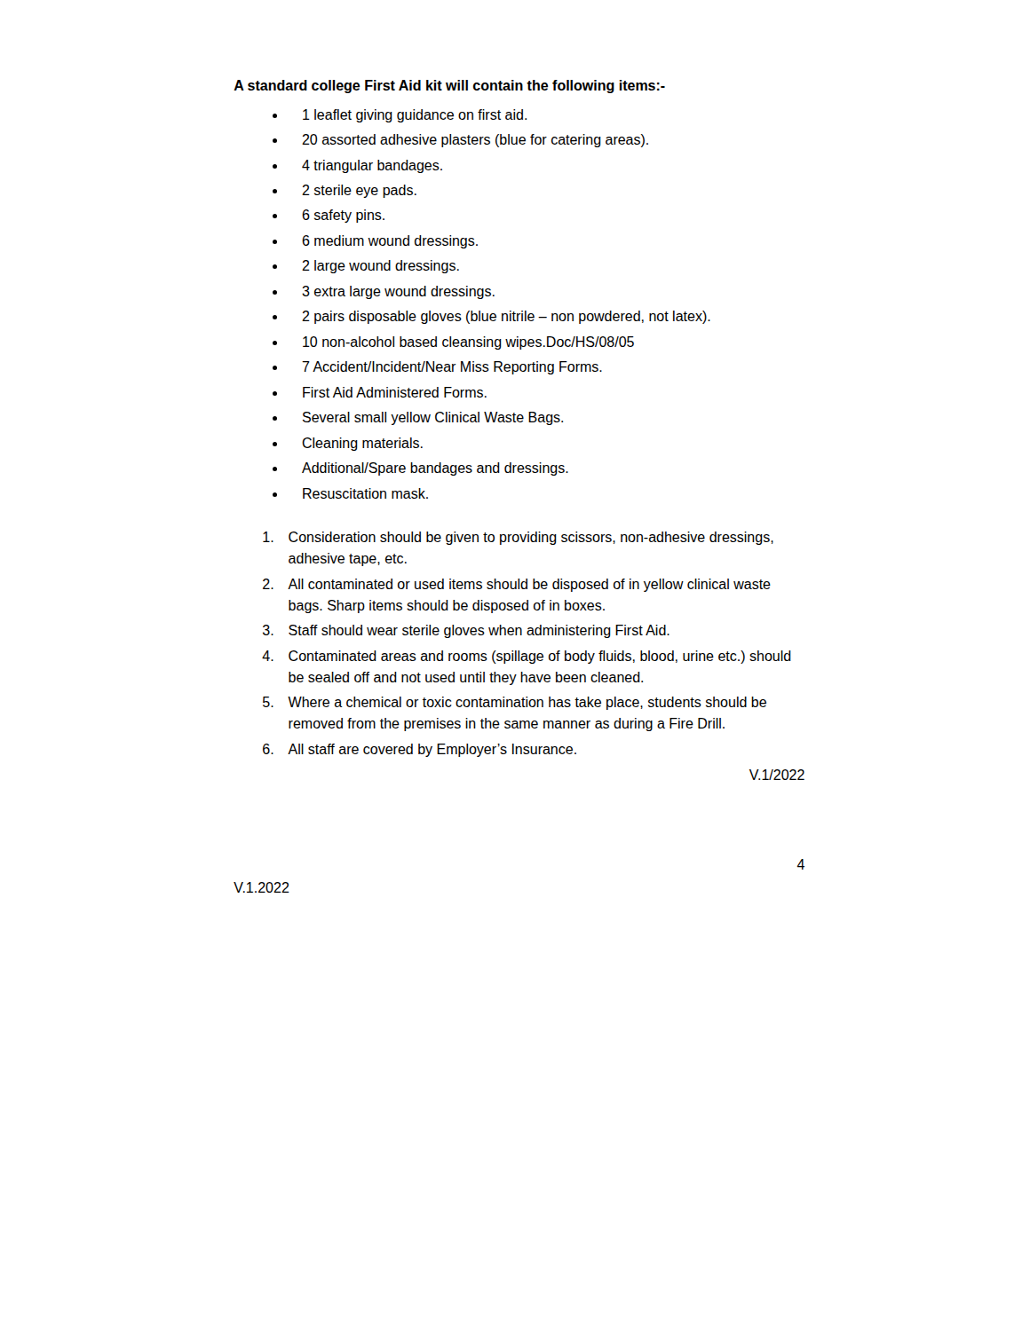A standard college First Aid kit will contain the following items:-
1 leaflet giving guidance on first aid.
20 assorted adhesive plasters (blue for catering areas).
4 triangular bandages.
2 sterile eye pads.
6 safety pins.
6 medium wound dressings.
2 large wound dressings.
3 extra large wound dressings.
2 pairs disposable gloves (blue nitrile – non powdered, not latex).
10 non-alcohol based cleansing wipes.Doc/HS/08/05
7 Accident/Incident/Near Miss Reporting Forms.
First Aid Administered Forms.
Several small yellow Clinical Waste Bags.
Cleaning materials.
Additional/Spare bandages and dressings.
Resuscitation mask.
Consideration should be given to providing scissors, non-adhesive dressings, adhesive tape, etc.
All contaminated or used items should be disposed of in yellow clinical waste bags. Sharp items should be disposed of in boxes.
Staff should wear sterile gloves when administering First Aid.
Contaminated areas and rooms (spillage of body fluids, blood, urine etc.) should be sealed off and not used until they have been cleaned.
Where a chemical or toxic contamination has take place, students should be removed from the premises in the same manner as during a Fire Drill.
All staff are covered by Employer’s Insurance.
V.1/2022
4
V.1.2022